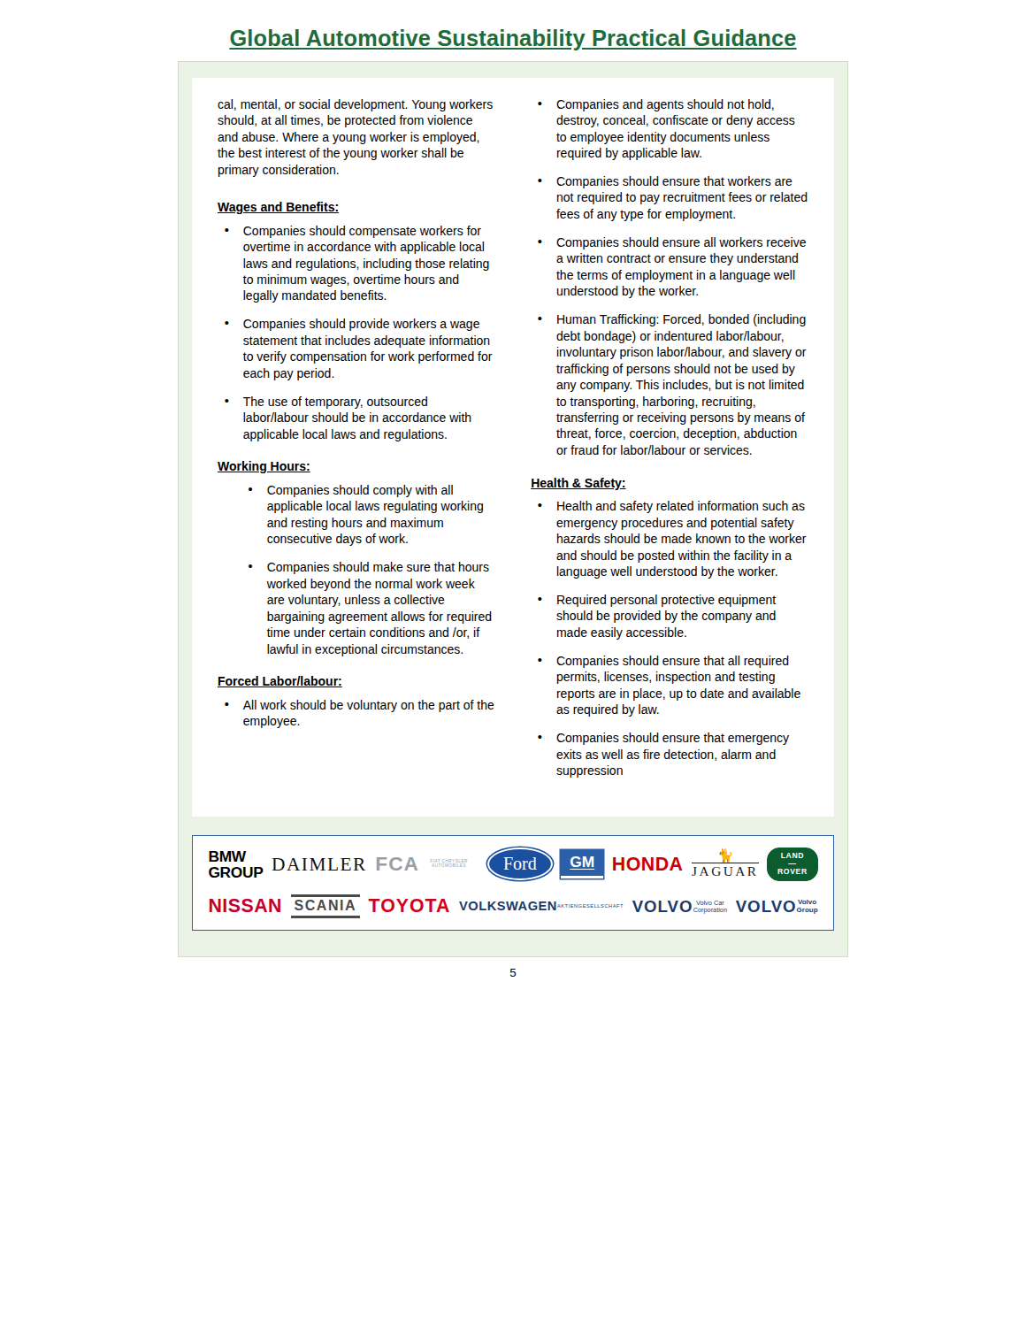Global Automotive Sustainability Practical Guidance
cal, mental, or social development. Young workers should, at all times, be protected from violence and abuse. Where a young worker is employed, the best interest of the young worker shall be primary consideration.
Wages and Benefits:
Companies should compensate workers for overtime in accordance with applicable local laws and regulations, including those relating to minimum wages, overtime hours and legally mandated benefits.
Companies should provide workers a wage statement that includes adequate information to verify compensation for work performed for each pay period.
The use of temporary, outsourced labor/labour should be in accordance with applicable local laws and regulations.
Working Hours:
Companies should comply with all applicable local laws regulating working and resting hours and maximum consecutive days of work.
Companies should make sure that hours worked beyond the normal work week are voluntary, unless a collective bargaining agreement allows for required time under certain conditions and /or, if lawful in exceptional circumstances.
Forced Labor/labour:
All work should be voluntary on the part of the employee.
Companies and agents should not hold, destroy, conceal, confiscate or deny access to employee identity documents unless required by applicable law.
Companies should ensure that workers are not required to pay recruitment fees or related fees of any type for employment.
Companies should ensure all workers receive a written contract or ensure they understand the terms of employment in a language well understood by the worker.
Human Trafficking: Forced, bonded (including debt bondage) or indentured labor/labour, involuntary prison labor/labour, and slavery or trafficking of persons should not be used by any company. This includes, but is not limited to transporting, harboring, recruiting, transferring or receiving persons by means of threat, force, coercion, deception, abduction or fraud for labor/labour or services.
Health & Safety:
Health and safety related information such as emergency procedures and potential safety hazards should be made known to the worker and should be posted within the facility in a language well understood by the worker.
Required personal protective equipment should be provided by the company and made easily accessible.
Companies should ensure that all required permits, licenses, inspection and testing reports are in place, up to date and available as required by law.
Companies should ensure that emergency exits as well as fire detection, alarm and suppression
BMW
GROUP
DAIMLER
FCA FIAT CHRYSLER AUTOMOBILES
Ford
GM
HONDA
🐈JAGUAR
LAND
—ROVER
NISSAN
SCANIA
TOYOTA
VOLKSWAGEN AKTIENGESELLSCHAFT
VOLVO Volvo Car Corporation
VOLVO Volvo Group
5